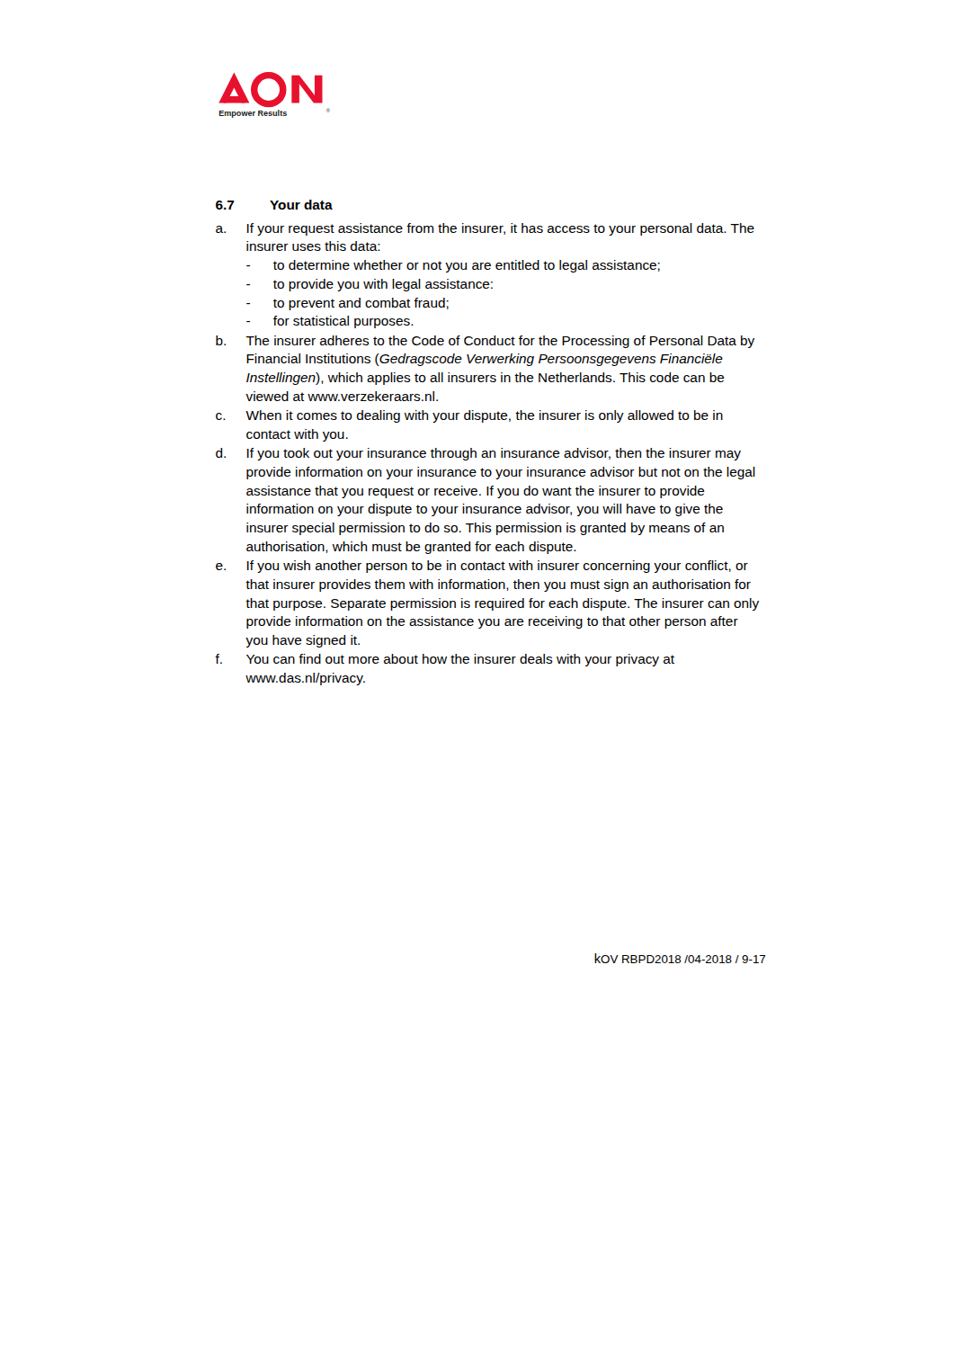Empower Results ®
6.7 Your data
a. If your request assistance from the insurer, it has access to your personal data. The insurer uses this data:
-to determine whether or not you are entitled to legal assistance;
-to provide you with legal assistance:
-to prevent and combat fraud;
-for statistical purposes.
b. The insurer adheres to the Code of Conduct for the Processing of Personal Data by Financial Institutions (Gedragscode Verwerking Persoonsgegevens Financiële Instellingen), which applies to all insurers in the Netherlands. This code can be viewed at www.verzekeraars.nl.
c. When it comes to dealing with your dispute, the insurer is only allowed to be in contact with you.
d. If you took out your insurance through an insurance advisor, then the insurer may provide information on your insurance to your insurance advisor but not on the legal assistance that you request or receive. If you do want the insurer to provide information on your dispute to your insurance advisor, you will have to give the insurer special permission to do so. This permission is granted by means of an authorisation, which must be granted for each dispute.
e. If you wish another person to be in contact with insurer concerning your conflict, or that insurer provides them with information, then you must sign an authorisation for that purpose. Separate permission is required for each dispute. The insurer can only provide information on the assistance you are receiving to that other person after you have signed it.
f. You can find out more about how the insurer deals with your privacy at www.das.nl/privacy.
k OV RBPD2018 /04-2018 / 9-17